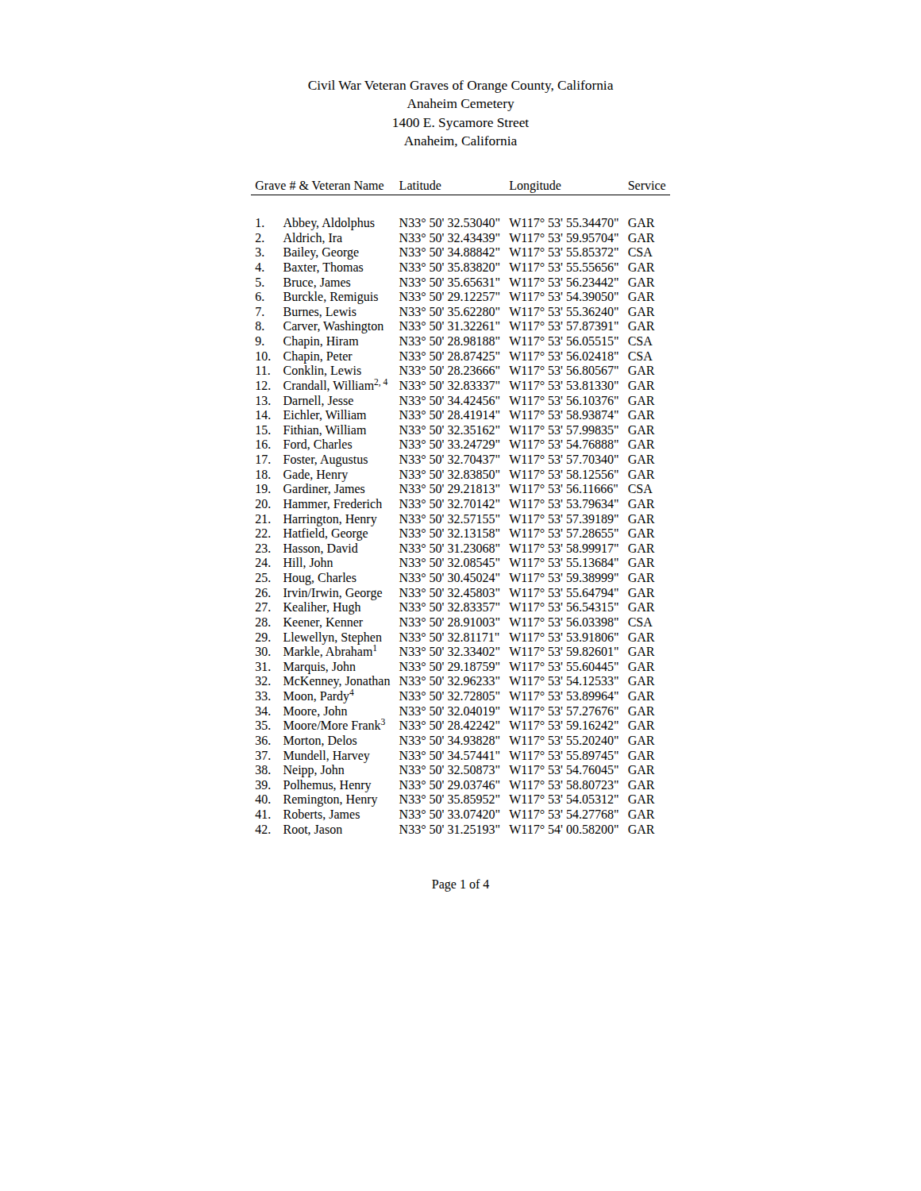Civil War Veteran Graves of Orange County, California
Anaheim Cemetery
1400 E. Sycamore Street
Anaheim, California
| Grave # & Veteran Name | Latitude | Longitude | Service |
| --- | --- | --- | --- |
| 1. | Abbey, Aldolphus | N33° 50' 32.53040" | W117° 53' 55.34470" | GAR |
| 2. | Aldrich, Ira | N33° 50' 32.43439" | W117° 53' 59.95704" | GAR |
| 3. | Bailey, George | N33° 50' 34.88842" | W117° 53' 55.85372" | CSA |
| 4. | Baxter, Thomas | N33° 50' 35.83820" | W117° 53' 55.55656" | GAR |
| 5. | Bruce, James | N33° 50' 35.65631" | W117° 53' 56.23442" | GAR |
| 6. | Burckle, Remiguis | N33° 50' 29.12257" | W117° 53' 54.39050" | GAR |
| 7. | Burnes, Lewis | N33° 50' 35.62280" | W117° 53' 55.36240" | GAR |
| 8. | Carver, Washington | N33° 50' 31.32261" | W117° 53' 57.87391" | GAR |
| 9. | Chapin, Hiram | N33° 50' 28.98188" | W117° 53' 56.05515" | CSA |
| 10. | Chapin, Peter | N33° 50' 28.87425" | W117° 53' 56.02418" | CSA |
| 11. | Conklin, Lewis | N33° 50' 28.23666" | W117° 53' 56.80567" | GAR |
| 12. | Crandall, William 2, 4 | N33° 50' 32.83337" | W117° 53' 53.81330" | GAR |
| 13. | Darnell, Jesse | N33° 50' 34.42456" | W117° 53' 56.10376" | GAR |
| 14. | Eichler, William | N33° 50' 28.41914" | W117° 53' 58.93874" | GAR |
| 15. | Fithian, William | N33° 50' 32.35162" | W117° 53' 57.99835" | GAR |
| 16. | Ford, Charles | N33° 50' 33.24729" | W117° 53' 54.76888" | GAR |
| 17. | Foster, Augustus | N33° 50' 32.70437" | W117° 53' 57.70340" | GAR |
| 18. | Gade, Henry | N33° 50' 32.83850" | W117° 53' 58.12556" | GAR |
| 19. | Gardiner, James | N33° 50' 29.21813" | W117° 53' 56.11666" | CSA |
| 20. | Hammer, Frederich | N33° 50' 32.70142" | W117° 53' 53.79634" | GAR |
| 21. | Harrington, Henry | N33° 50' 32.57155" | W117° 53' 57.39189" | GAR |
| 22. | Hatfield, George | N33° 50' 32.13158" | W117° 53' 57.28655" | GAR |
| 23. | Hasson, David | N33° 50' 31.23068" | W117° 53' 58.99917" | GAR |
| 24. | Hill, John | N33° 50' 32.08545" | W117° 53' 55.13684" | GAR |
| 25. | Houg, Charles | N33° 50' 30.45024" | W117° 53' 59.38999" | GAR |
| 26. | Irvin/Irwin, George | N33° 50' 32.45803" | W117° 53' 55.64794" | GAR |
| 27. | Kealiher, Hugh | N33° 50' 32.83357" | W117° 53' 56.54315" | GAR |
| 28. | Keener, Kenner | N33° 50' 28.91003" | W117° 53' 56.03398" | CSA |
| 29. | Llewellyn, Stephen | N33° 50' 32.81171" | W117° 53' 53.91806" | GAR |
| 30. | Markle, Abraham 1 | N33° 50' 32.33402" | W117° 53' 59.82601" | GAR |
| 31. | Marquis, John | N33° 50' 29.18759" | W117° 53' 55.60445" | GAR |
| 32. | McKenney, Jonathan | N33° 50' 32.96233" | W117° 53' 54.12533" | GAR |
| 33. | Moon, Pardy 4 | N33° 50' 32.72805" | W117° 53' 53.89964" | GAR |
| 34. | Moore, John | N33° 50' 32.04019" | W117° 53' 57.27676" | GAR |
| 35. | Moore/More Frank 3 | N33° 50' 28.42242" | W117° 53' 59.16242" | GAR |
| 36. | Morton, Delos | N33° 50' 34.93828" | W117° 53' 55.20240" | GAR |
| 37. | Mundell, Harvey | N33° 50' 34.57441" | W117° 53' 55.89745" | GAR |
| 38. | Neipp, John | N33° 50' 32.50873" | W117° 53' 54.76045" | GAR |
| 39. | Polhemus, Henry | N33° 50' 29.03746" | W117° 53' 58.80723" | GAR |
| 40. | Remington, Henry | N33° 50' 35.85952" | W117° 53' 54.05312" | GAR |
| 41. | Roberts, James | N33° 50' 33.07420" | W117° 53' 54.27768" | GAR |
| 42. | Root, Jason | N33° 50' 31.25193" | W117° 54' 00.58200" | GAR |
Page 1 of 4